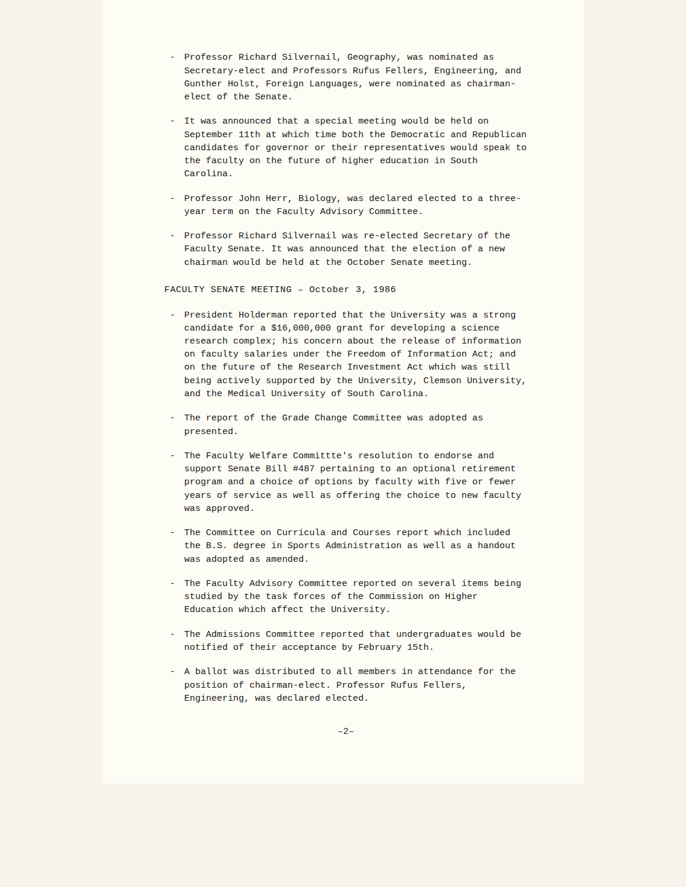Professor Richard Silvernail, Geography, was nominated as Secretary-elect and Professors Rufus Fellers, Engineering, and Gunther Holst, Foreign Languages, were nominated as chairman-elect of the Senate.
It was announced that a special meeting would be held on September 11th at which time both the Democratic and Republican candidates for governor or their representatives would speak to the faculty on the future of higher education in South Carolina.
Professor John Herr, Biology, was declared elected to a three-year term on the Faculty Advisory Committee.
Professor Richard Silvernail was re-elected Secretary of the Faculty Senate. It was announced that the election of a new chairman would be held at the October Senate meeting.
FACULTY SENATE MEETING – October 3, 1986
President Holderman reported that the University was a strong candidate for a $16,000,000 grant for developing a science research complex; his concern about the release of information on faculty salaries under the Freedom of Information Act; and on the future of the Research Investment Act which was still being actively supported by the University, Clemson University, and the Medical University of South Carolina.
The report of the Grade Change Committee was adopted as presented.
The Faculty Welfare Committte's resolution to endorse and support Senate Bill #487 pertaining to an optional retirement program and a choice of options by faculty with five or fewer years of service as well as offering the choice to new faculty was approved.
The Committee on Curricula and Courses report which included the B.S. degree in Sports Administration as well as a handout was adopted as amended.
The Faculty Advisory Committee reported on several items being studied by the task forces of the Commission on Higher Education which affect the University.
The Admissions Committee reported that undergraduates would be notified of their acceptance by February 15th.
A ballot was distributed to all members in attendance for the position of chairman-elect. Professor Rufus Fellers, Engineering, was declared elected.
–2–